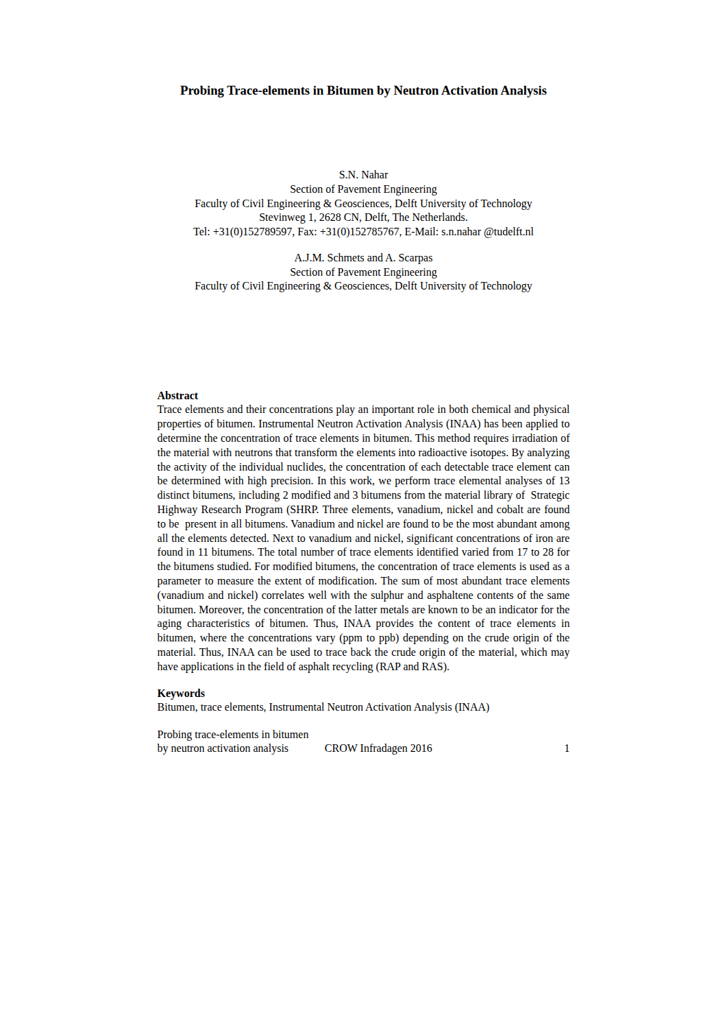Probing Trace-elements in Bitumen by Neutron Activation Analysis
S.N. Nahar
Section of Pavement Engineering
Faculty of Civil Engineering & Geosciences, Delft University of Technology
Stevinweg 1, 2628 CN, Delft, The Netherlands.
Tel: +31(0)152789597, Fax: +31(0)152785767, E-Mail: s.n.nahar @tudelft.nl
A.J.M. Schmets and A. Scarpas
Section of Pavement Engineering
Faculty of Civil Engineering & Geosciences, Delft University of Technology
Abstract
Trace elements and their concentrations play an important role in both chemical and physical properties of bitumen. Instrumental Neutron Activation Analysis (INAA) has been applied to determine the concentration of trace elements in bitumen. This method requires irradiation of the material with neutrons that transform the elements into radioactive isotopes. By analyzing the activity of the individual nuclides, the concentration of each detectable trace element can be determined with high precision. In this work, we perform trace elemental analyses of 13 distinct bitumens, including 2 modified and 3 bitumens from the material library of Strategic Highway Research Program (SHRP. Three elements, vanadium, nickel and cobalt are found to be present in all bitumens. Vanadium and nickel are found to be the most abundant among all the elements detected. Next to vanadium and nickel, significant concentrations of iron are found in 11 bitumens. The total number of trace elements identified varied from 17 to 28 for the bitumens studied. For modified bitumens, the concentration of trace elements is used as a parameter to measure the extent of modification. The sum of most abundant trace elements (vanadium and nickel) correlates well with the sulphur and asphaltene contents of the same bitumen. Moreover, the concentration of the latter metals are known to be an indicator for the aging characteristics of bitumen. Thus, INAA provides the content of trace elements in bitumen, where the concentrations vary (ppm to ppb) depending on the crude origin of the material. Thus, INAA can be used to trace back the crude origin of the material, which may have applications in the field of asphalt recycling (RAP and RAS).
Keywords
Bitumen, trace elements, Instrumental Neutron Activation Analysis (INAA)
Probing trace-elements in bitumen
by neutron activation analysis CROW Infradagen 2016 1